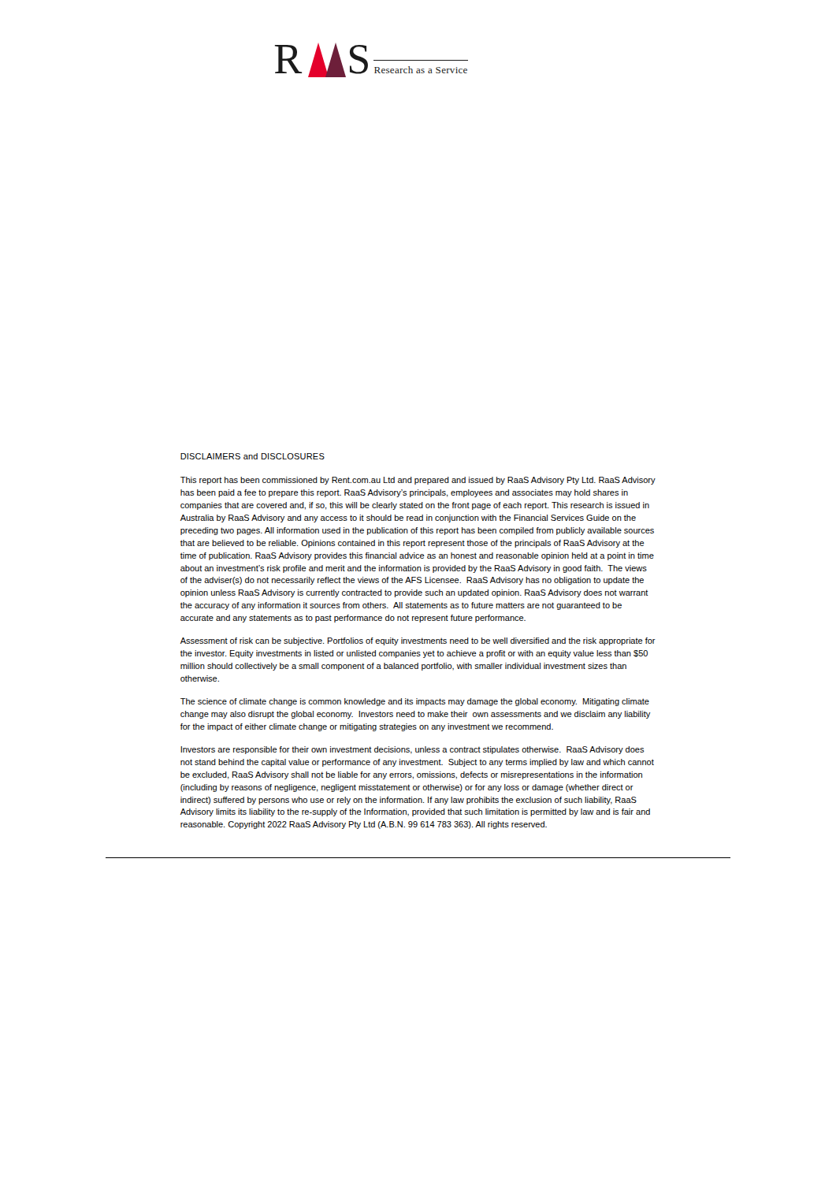R S
Research as a Service
DISCLAIMERS and DISCLOSURES
This report has been commissioned by Rent.com.au Ltd and prepared and issued by RaaS Advisory Pty Ltd. RaaS Advisory has been paid a fee to prepare this report. RaaS Advisory’s principals, employees and associates may hold shares in companies that are covered and, if so, this will be clearly stated on the front page of each report. This research is issued in Australia by RaaS Advisory and any access to it should be read in conjunction with the Financial Services Guide on the preceding two pages. All information used in the publication of this report has been compiled from publicly available sources that are believed to be reliable. Opinions contained in this report represent those of the principals of RaaS Advisory at the time of publication. RaaS Advisory provides this financial advice as an honest and reasonable opinion held at a point in time about an investment’s risk profile and merit and the information is provided by the RaaS Advisory in good faith. The views of the adviser(s) do not necessarily reflect the views of the AFS Licensee. RaaS Advisory has no obligation to update the opinion unless RaaS Advisory is currently contracted to provide such an updated opinion. RaaS Advisory does not warrant the accuracy of any information it sources from others. All statements as to future matters are not guaranteed to be accurate and any statements as to past performance do not represent future performance.
Assessment of risk can be subjective. Portfolios of equity investments need to be well diversified and the risk appropriate for the investor. Equity investments in listed or unlisted companies yet to achieve a profit or with an equity value less than $50 million should collectively be a small component of a balanced portfolio, with smaller individual investment sizes than otherwise.
The science of climate change is common knowledge and its impacts may damage the global economy. Mitigating climate change may also disrupt the global economy. Investors need to make their own assessments and we disclaim any liability for the impact of either climate change or mitigating strategies on any investment we recommend.
Investors are responsible for their own investment decisions, unless a contract stipulates otherwise. RaaS Advisory does not stand behind the capital value or performance of any investment. Subject to any terms implied by law and which cannot be excluded, RaaS Advisory shall not be liable for any errors, omissions, defects or misrepresentations in the information (including by reasons of negligence, negligent misstatement or otherwise) or for any loss or damage (whether direct or indirect) suffered by persons who use or rely on the information. If any law prohibits the exclusion of such liability, RaaS Advisory limits its liability to the re-supply of the Information, provided that such limitation is permitted by law and is fair and reasonable. Copyright 2022 RaaS Advisory Pty Ltd (A.B.N. 99 614 783 363). All rights reserved.